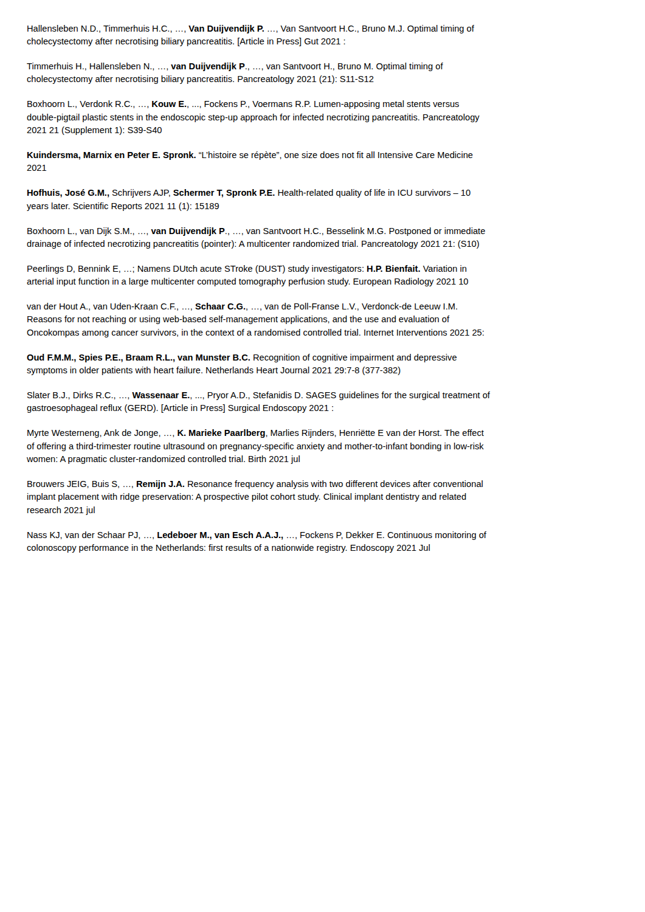Hallensleben N.D., Timmerhuis H.C., …, Van Duijvendijk P. …, Van Santvoort H.C., Bruno M.J. Optimal timing of cholecystectomy after necrotising biliary pancreatitis. [Article in Press] Gut 2021 :
Timmerhuis H., Hallensleben N., …, van Duijvendijk P., …, van Santvoort H., Bruno M. Optimal timing of cholecystectomy after necrotising biliary pancreatitis. Pancreatology 2021 (21): S11-S12
Boxhoorn L., Verdonk R.C., …, Kouw E., ..., Fockens P., Voermans R.P. Lumen-apposing metal stents versus double-pigtail plastic stents in the endoscopic step-up approach for infected necrotizing pancreatitis. Pancreatology 2021 21 (Supplement 1): S39-S40
Kuindersma, Marnix en Peter E. Spronk. “L’histoire se répète”, one size does not fit all Intensive Care Medicine 2021
Hofhuis, José G.M., Schrijvers AJP, Schermer T, Spronk P.E. Health-related quality of life in ICU survivors – 10 years later. Scientific Reports 2021 11 (1): 15189
Boxhoorn L., van Dijk S.M., …, van Duijvendijk P., …, van Santvoort H.C., Besselink M.G. Postponed or immediate drainage of infected necrotizing pancreatitis (pointer): A multicenter randomized trial. Pancreatology 2021 21: (S10)
Peerlings D, Bennink E, …; Namens DUtch acute STroke (DUST) study investigators: H.P. Bienfait. Variation in arterial input function in a large multicenter computed tomography perfusion study. European Radiology 2021 10
van der Hout A., van Uden-Kraan C.F., …, Schaar C.G., …, van de Poll-Franse L.V., Verdonck-de Leeuw I.M. Reasons for not reaching or using web-based self-management applications, and the use and evaluation of Oncokompas among cancer survivors, in the context of a randomised controlled trial. Internet Interventions 2021 25:
Oud F.M.M., Spies P.E., Braam R.L., van Munster B.C. Recognition of cognitive impairment and depressive symptoms in older patients with heart failure. Netherlands Heart Journal 2021 29:7-8 (377-382)
Slater B.J., Dirks R.C., …, Wassenaar E., ..., Pryor A.D., Stefanidis D. SAGES guidelines for the surgical treatment of gastroesophageal reflux (GERD). [Article in Press] Surgical Endoscopy 2021 :
Myrte Westerneng, Ank de Jonge, …, K. Marieke Paarlberg, Marlies Rijnders, Henriëtte E van der Horst. The effect of offering a third-trimester routine ultrasound on pregnancy-specific anxiety and mother-to-infant bonding in low-risk women: A pragmatic cluster-randomized controlled trial. Birth 2021 jul
Brouwers JEIG, Buis S, …, Remijn J.A. Resonance frequency analysis with two different devices after conventional implant placement with ridge preservation: A prospective pilot cohort study. Clinical implant dentistry and related research 2021 jul
Nass KJ, van der Schaar PJ, …, Ledeboer M., van Esch A.A.J., …, Fockens P, Dekker E. Continuous monitoring of colonoscopy performance in the Netherlands: first results of a nationwide registry. Endoscopy 2021 Jul